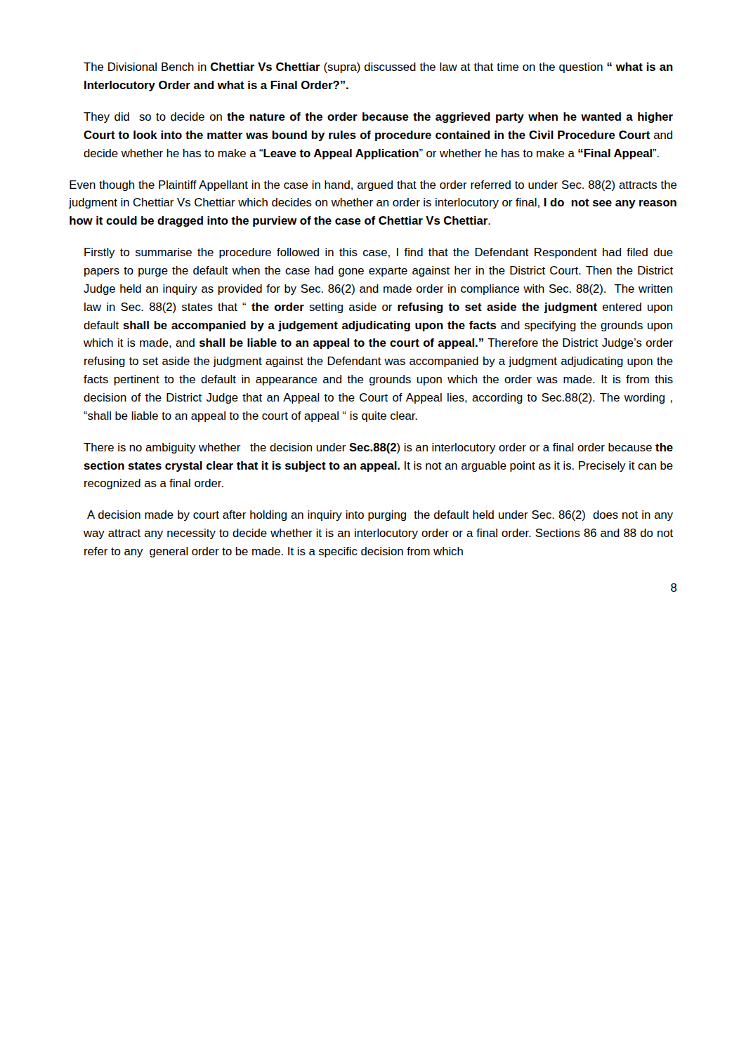The Divisional Bench in Chettiar Vs Chettiar (supra) discussed the law at that time on the question “ what is an Interlocutory Order and what is a Final Order?”.
They did so to decide on the nature of the order because the aggrieved party when he wanted a higher Court to look into the matter was bound by rules of procedure contained in the Civil Procedure Court and decide whether he has to make a “Leave to Appeal Application” or whether he has to make a “Final Appeal”.
Even though the Plaintiff Appellant in the case in hand, argued that the order referred to under Sec. 88(2) attracts the judgment in Chettiar Vs Chettiar which decides on whether an order is interlocutory or final, I do not see any reason how it could be dragged into the purview of the case of Chettiar Vs Chettiar.
Firstly to summarise the procedure followed in this case, I find that the Defendant Respondent had filed due papers to purge the default when the case had gone exparte against her in the District Court. Then the District Judge held an inquiry as provided for by Sec. 86(2) and made order in compliance with Sec. 88(2). The written law in Sec. 88(2) states that “ the order setting aside or refusing to set aside the judgment entered upon default shall be accompanied by a judgement adjudicating upon the facts and specifying the grounds upon which it is made, and shall be liable to an appeal to the court of appeal.” Therefore the District Judge’s order refusing to set aside the judgment against the Defendant was accompanied by a judgment adjudicating upon the facts pertinent to the default in appearance and the grounds upon which the order was made. It is from this decision of the District Judge that an Appeal to the Court of Appeal lies, according to Sec.88(2). The wording , “shall be liable to an appeal to the court of appeal “ is quite clear.
There is no ambiguity whether the decision under Sec.88(2) is an interlocutory order or a final order because the section states crystal clear that it is subject to an appeal. It is not an arguable point as it is. Precisely it can be recognized as a final order.
A decision made by court after holding an inquiry into purging the default held under Sec. 86(2) does not in any way attract any necessity to decide whether it is an interlocutory order or a final order. Sections 86 and 88 do not refer to any general order to be made. It is a specific decision from which
8